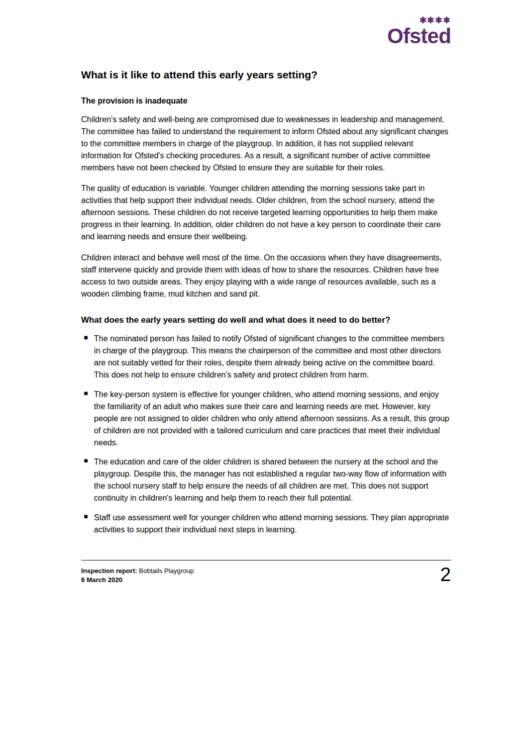✱✱✱✱ Ofsted
What is it like to attend this early years setting?
The provision is inadequate
Children's safety and well-being are compromised due to weaknesses in leadership and management. The committee has failed to understand the requirement to inform Ofsted about any significant changes to the committee members in charge of the playgroup. In addition, it has not supplied relevant information for Ofsted's checking procedures. As a result, a significant number of active committee members have not been checked by Ofsted to ensure they are suitable for their roles.
The quality of education is variable. Younger children attending the morning sessions take part in activities that help support their individual needs. Older children, from the school nursery, attend the afternoon sessions. These children do not receive targeted learning opportunities to help them make progress in their learning. In addition, older children do not have a key person to coordinate their care and learning needs and ensure their wellbeing.
Children interact and behave well most of the time. On the occasions when they have disagreements, staff intervene quickly and provide them with ideas of how to share the resources. Children have free access to two outside areas. They enjoy playing with a wide range of resources available, such as a wooden climbing frame, mud kitchen and sand pit.
What does the early years setting do well and what does it need to do better?
The nominated person has failed to notify Ofsted of significant changes to the committee members in charge of the playgroup. This means the chairperson of the committee and most other directors are not suitably vetted for their roles, despite them already being active on the committee board. This does not help to ensure children's safety and protect children from harm.
The key-person system is effective for younger children, who attend morning sessions, and enjoy the familiarity of an adult who makes sure their care and learning needs are met. However, key people are not assigned to older children who only attend afternoon sessions. As a result, this group of children are not provided with a tailored curriculum and care practices that meet their individual needs.
The education and care of the older children is shared between the nursery at the school and the playgroup. Despite this, the manager has not established a regular two-way flow of information with the school nursery staff to help ensure the needs of all children are met. This does not support continuity in children's learning and help them to reach their full potential.
Staff use assessment well for younger children who attend morning sessions. They plan appropriate activities to support their individual next steps in learning.
Inspection report: Bobtails Playgroup
6 March 2020
2